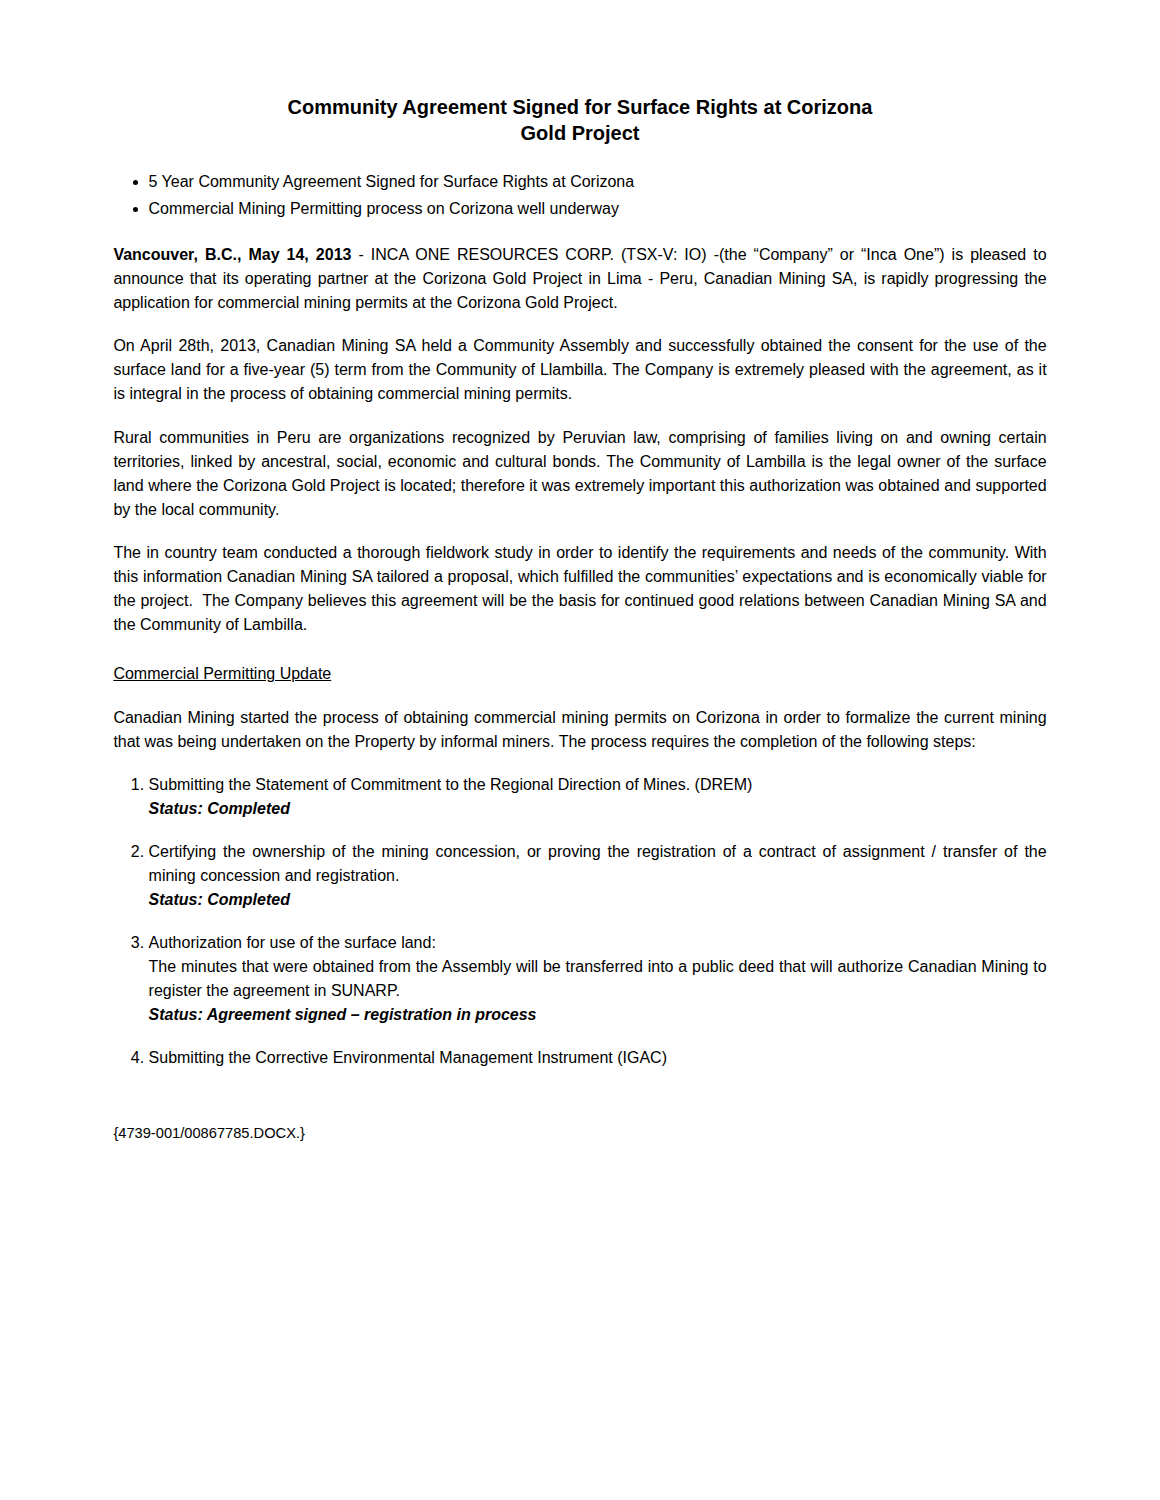Community Agreement Signed for Surface Rights at Corizona
Gold Project
5 Year Community Agreement Signed for Surface Rights at Corizona
Commercial Mining Permitting process on Corizona well underway
Vancouver, B.C., May 14, 2013 - INCA ONE RESOURCES CORP. (TSX-V: IO) -(the “Company” or “Inca One”) is pleased to announce that its operating partner at the Corizona Gold Project in Lima - Peru, Canadian Mining SA, is rapidly progressing the application for commercial mining permits at the Corizona Gold Project.
On April 28th, 2013, Canadian Mining SA held a Community Assembly and successfully obtained the consent for the use of the surface land for a five-year (5) term from the Community of Llambilla. The Company is extremely pleased with the agreement, as it is integral in the process of obtaining commercial mining permits.
Rural communities in Peru are organizations recognized by Peruvian law, comprising of families living on and owning certain territories, linked by ancestral, social, economic and cultural bonds. The Community of Lambilla is the legal owner of the surface land where the Corizona Gold Project is located; therefore it was extremely important this authorization was obtained and supported by the local community.
The in country team conducted a thorough fieldwork study in order to identify the requirements and needs of the community. With this information Canadian Mining SA tailored a proposal, which fulfilled the communities’ expectations and is economically viable for the project. The Company believes this agreement will be the basis for continued good relations between Canadian Mining SA and the Community of Lambilla.
Commercial Permitting Update
Canadian Mining started the process of obtaining commercial mining permits on Corizona in order to formalize the current mining that was being undertaken on the Property by informal miners. The process requires the completion of the following steps:
Submitting the Statement of Commitment to the Regional Direction of Mines. (DREM) Status: Completed
Certifying the ownership of the mining concession, or proving the registration of a contract of assignment / transfer of the mining concession and registration. Status: Completed
Authorization for use of the surface land:
The minutes that were obtained from the Assembly will be transferred into a public deed that will authorize Canadian Mining to register the agreement in SUNARP. Status: Agreement signed – registration in process
Submitting the Corrective Environmental Management Instrument (IGAC)
{4739-001/00867785.DOCX.}